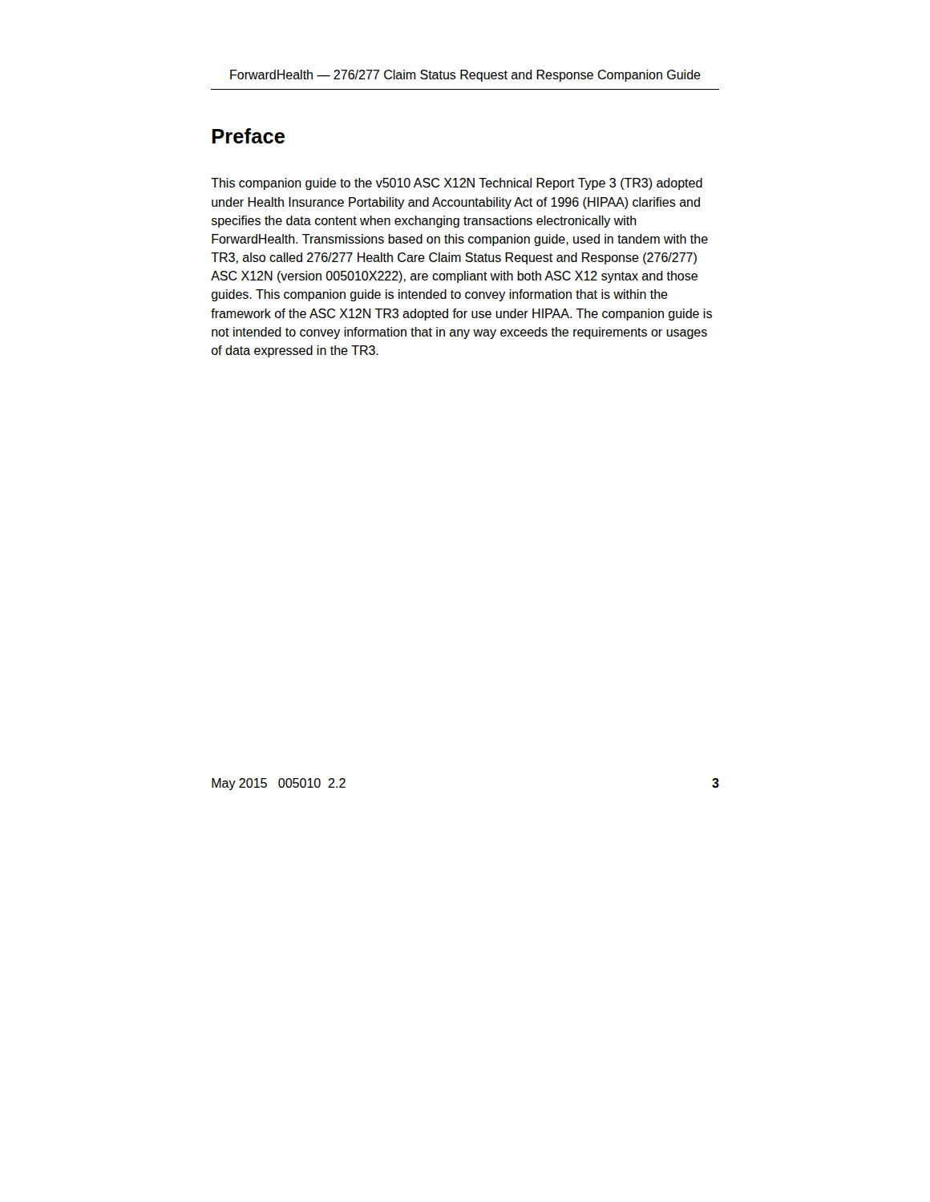ForwardHealth — 276/277 Claim Status Request and Response Companion Guide
Preface
This companion guide to the v5010 ASC X12N Technical Report Type 3 (TR3) adopted under Health Insurance Portability and Accountability Act of 1996 (HIPAA) clarifies and specifies the data content when exchanging transactions electronically with ForwardHealth. Transmissions based on this companion guide, used in tandem with the TR3, also called 276/277 Health Care Claim Status Request and Response (276/277) ASC X12N (version 005010X222), are compliant with both ASC X12 syntax and those guides. This companion guide is intended to convey information that is within the framework of the ASC X12N TR3 adopted for use under HIPAA. The companion guide is not intended to convey information that in any way exceeds the requirements or usages of data expressed in the TR3.
May 2015 005010 2.2 3